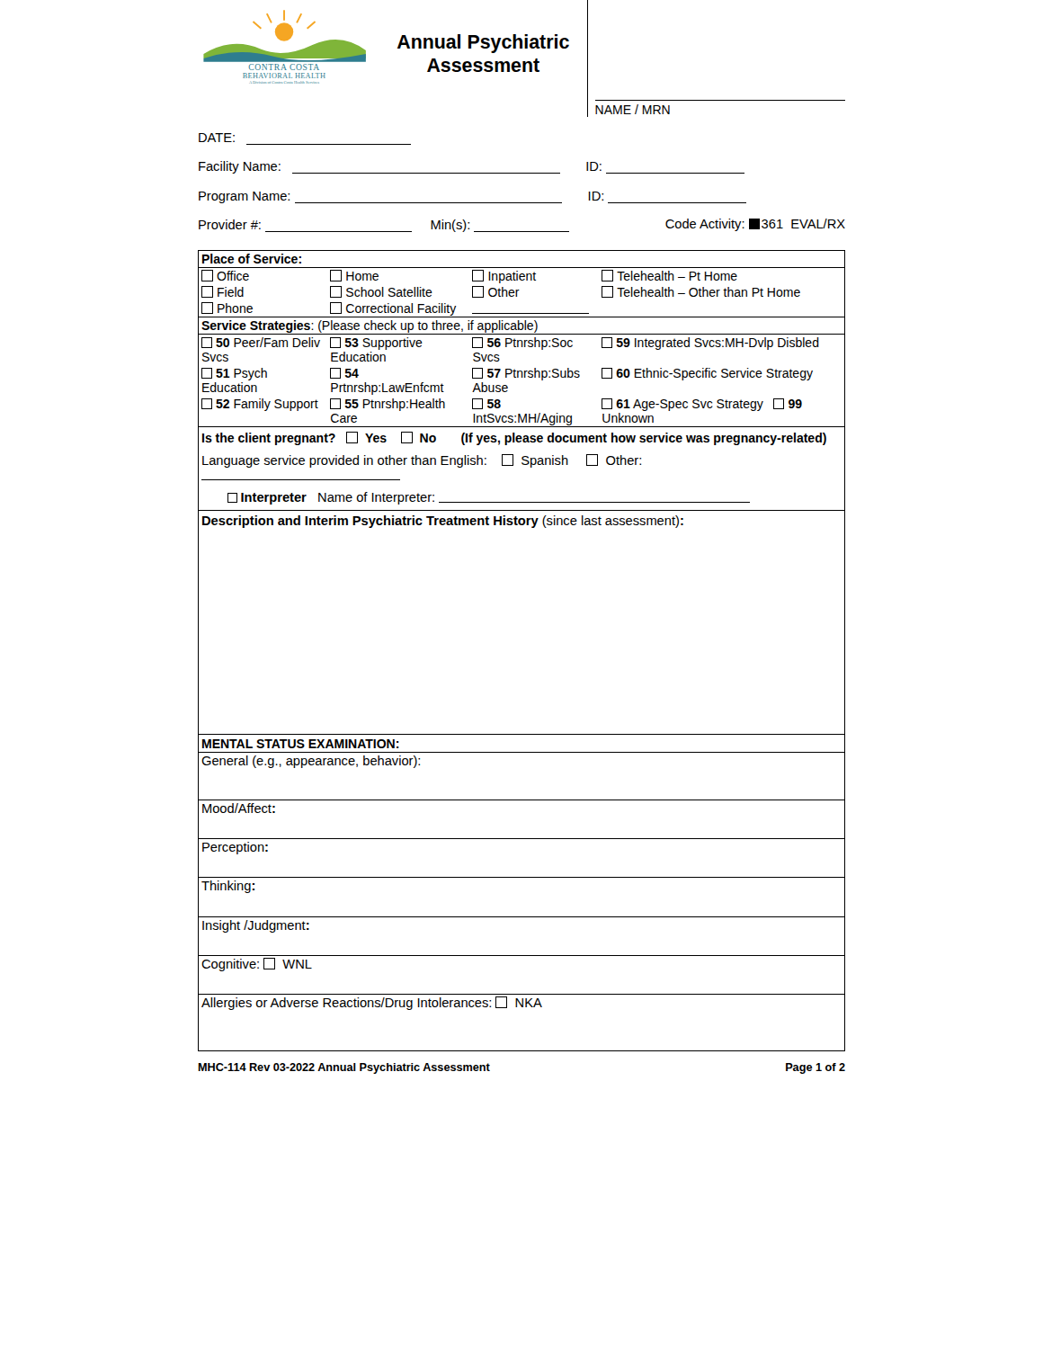CONTRA COSTA BEHAVIORAL HEALTH A Division of Contra Costa Health Services
Annual Psychiatric
Assessment
NAME / MRN
DATE:
Facility Name: ID:
Program Name: ID:
Provider #: Min(s): Code Activity: 361 EVAL/RX
| Place of Service: |
| Office | Home | Inpatient | Telehealth – Pt Home |
| Field | School Satellite | Other | Telehealth – Other than Pt Home |
| Phone | Correctional Facility | | |
| Service Strategies : (Please check up to three, if applicable) |
| 50 Peer/Fam Deliv Svcs | 53 Supportive Education | 56 Ptnrshp:Soc Svcs | 59 Integrated Svcs:MH-Dvlp Disbled |
| 51 Psych Education | 54 Prtnrshp:LawEnfcmt | 57 Ptnrshp:Subs Abuse | 60 Ethnic-Specific Service Strategy |
| 52 Family Support | 55 Ptnrshp:Health Care | 58 IntSvcs:MH/Aging | 61 Age-Spec Svc Strategy 99 Unknown |
| Is the client pregnant? Yes No (If yes, please document how service was pregnancy-related) |
| Language service provided in other than English: Spanish Other: |
| Interpreter Name of Interpreter: |
| Description and Interim Psychiatric Treatment History (since last assessment) : |
| MENTAL STATUS EXAMINATION: |
| General (e.g., appearance, behavior): |
| Mood/Affect : |
| Perception : |
| Thinking : |
| Insight /Judgment : |
| Cognitive: WNL |
| Allergies or Adverse Reactions/Drug Intolerances: NKA |
MHC-114 Rev 03-2022 Annual Psychiatric Assessment
Page 1 of 2